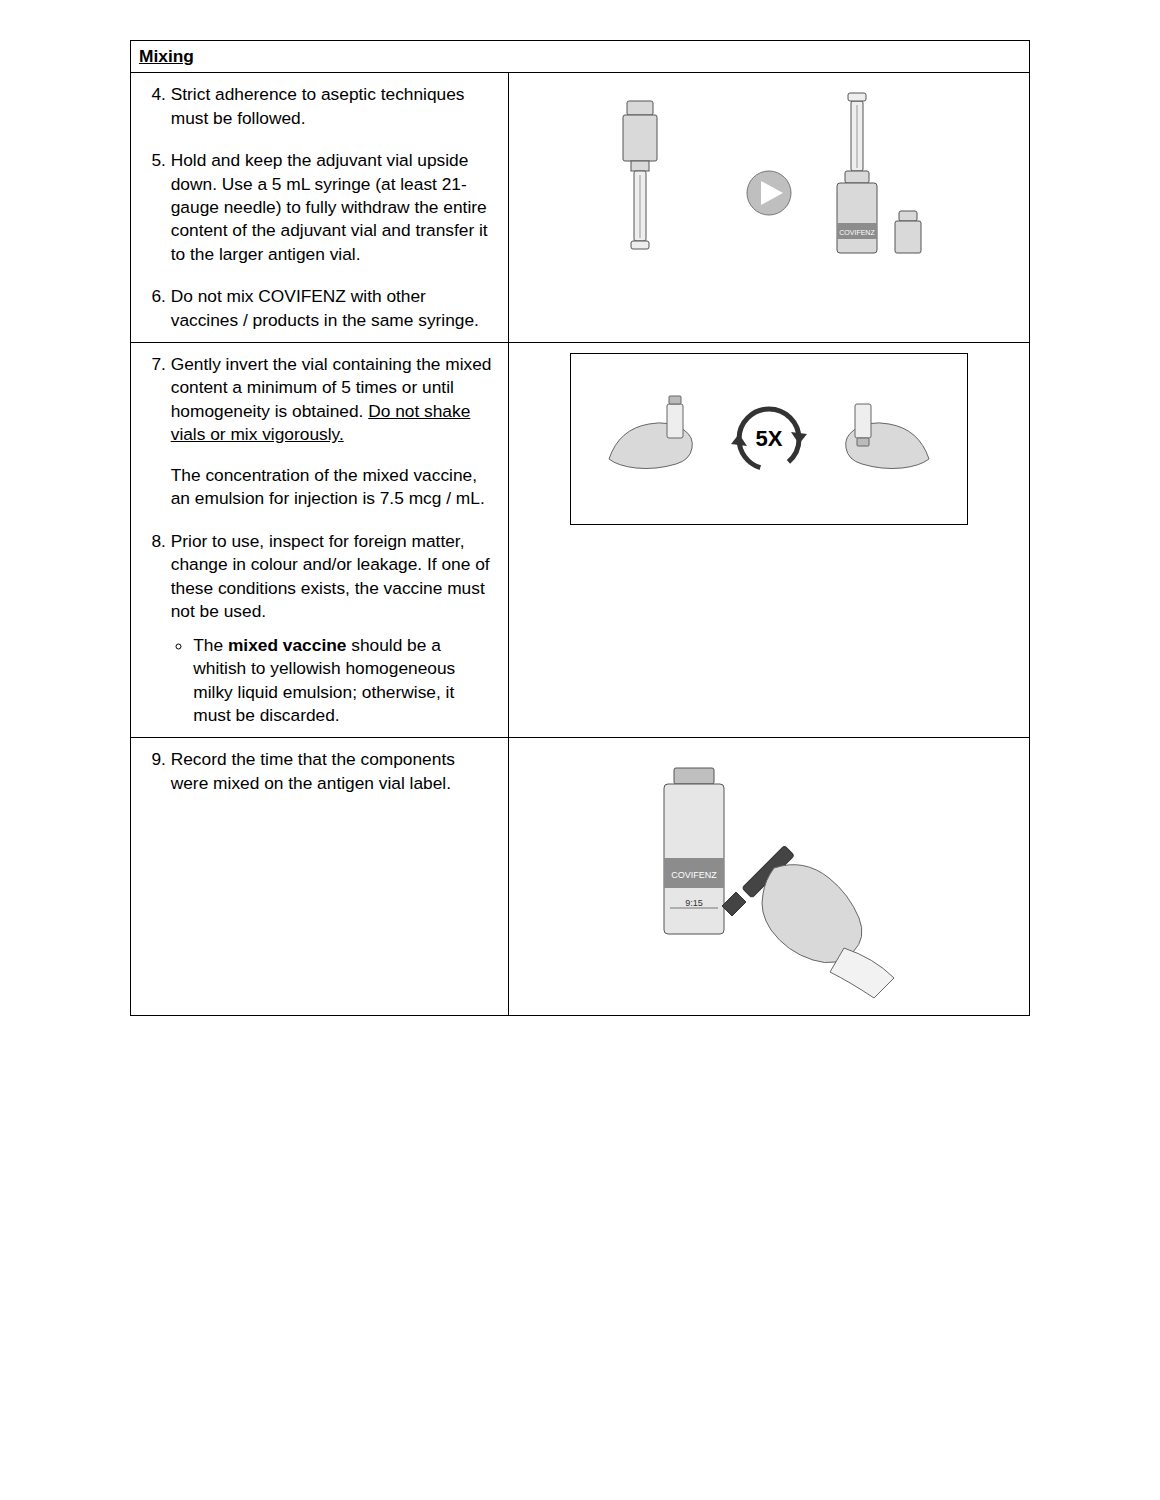| Mixing |
| --- |
| Strict adherence to aseptic techniques must be followed. Hold and keep the adjuvant vial upside down. Use a 5 mL syringe (at least 21- gauge needle) to fully withdraw the entire content of the adjuvant vial and transfer it to the larger antigen vial. Do not mix COVIFENZ with other vaccines / products in the same syringe. | COVIFENZ |
| Gently invert the vial containing the mixed content a minimum of 5 times or until homogeneity is obtained. Do not shake vials or mix vigorously. The concentration of the mixed vaccine, an emulsion for injection is 7.5 mcg / mL. Prior to use, inspect for foreign matter, change in colour and/or leakage. If one of these conditions exists, the vaccine must not be used. The mixed vaccine should be a whitish to yellowish homogeneous milky liquid emulsion; otherwise, it must be discarded. | 5X |
| Record the time that the components were mixed on the antigen vial label. | COVIFENZ 9:15 |